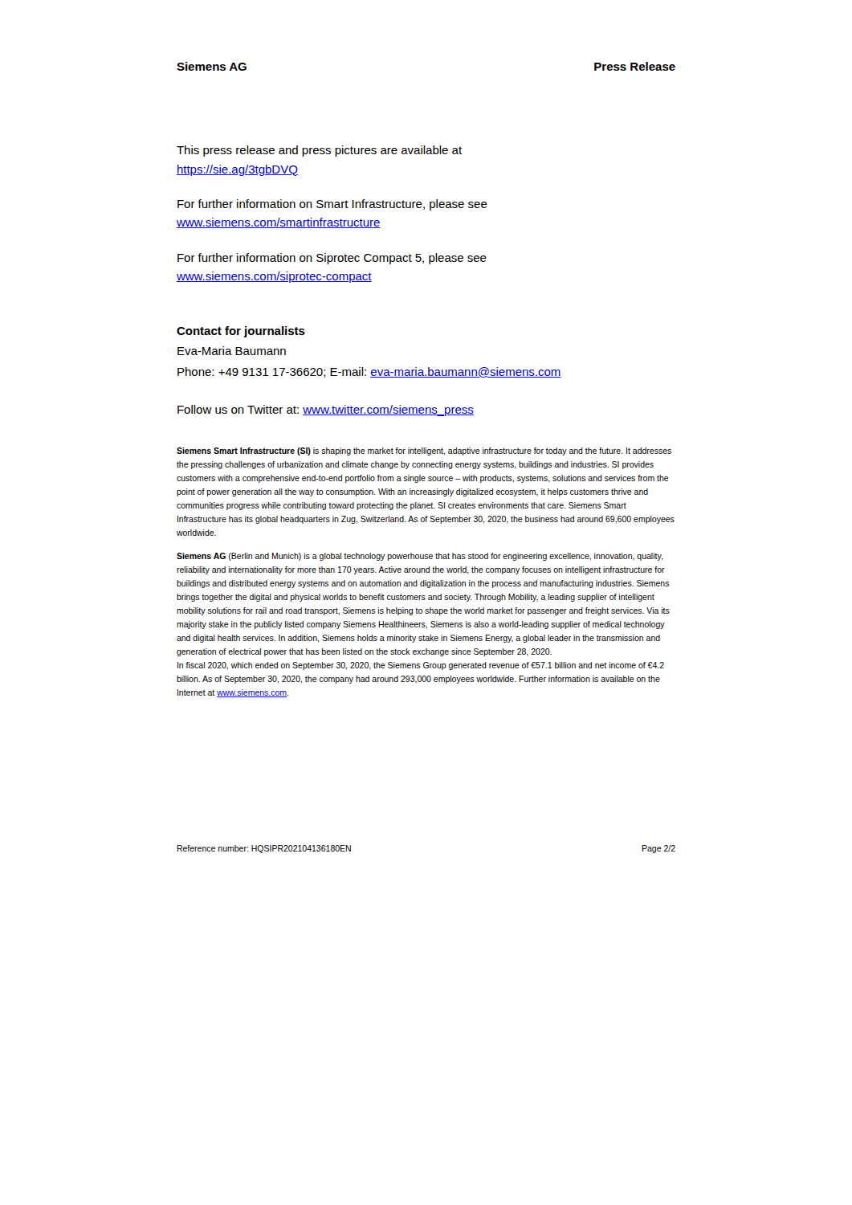Siemens AG
Press Release
This press release and press pictures are available at
https://sie.ag/3tgbDVQ
For further information on Smart Infrastructure, please see
www.siemens.com/smartinfrastructure
For further information on Siprotec Compact 5, please see
www.siemens.com/siprotec-compact
Contact for journalists
Eva-Maria Baumann
Phone: +49 9131 17-36620; E-mail: eva-maria.baumann@siemens.com
Follow us on Twitter at: www.twitter.com/siemens_press
Siemens Smart Infrastructure (SI) is shaping the market for intelligent, adaptive infrastructure for today and the future. It addresses the pressing challenges of urbanization and climate change by connecting energy systems, buildings and industries. SI provides customers with a comprehensive end-to-end portfolio from a single source – with products, systems, solutions and services from the point of power generation all the way to consumption. With an increasingly digitalized ecosystem, it helps customers thrive and communities progress while contributing toward protecting the planet. SI creates environments that care. Siemens Smart Infrastructure has its global headquarters in Zug, Switzerland. As of September 30, 2020, the business had around 69,600 employees worldwide.
Siemens AG (Berlin and Munich) is a global technology powerhouse that has stood for engineering excellence, innovation, quality, reliability and internationality for more than 170 years. Active around the world, the company focuses on intelligent infrastructure for buildings and distributed energy systems and on automation and digitalization in the process and manufacturing industries. Siemens brings together the digital and physical worlds to benefit customers and society. Through Mobility, a leading supplier of intelligent mobility solutions for rail and road transport, Siemens is helping to shape the world market for passenger and freight services. Via its majority stake in the publicly listed company Siemens Healthineers, Siemens is also a world-leading supplier of medical technology and digital health services. In addition, Siemens holds a minority stake in Siemens Energy, a global leader in the transmission and generation of electrical power that has been listed on the stock exchange since September 28, 2020.
In fiscal 2020, which ended on September 30, 2020, the Siemens Group generated revenue of €57.1 billion and net income of €4.2 billion. As of September 30, 2020, the company had around 293,000 employees worldwide. Further information is available on the Internet at www.siemens.com.
Reference number: HQSIPR202104136180EN
Page 2/2